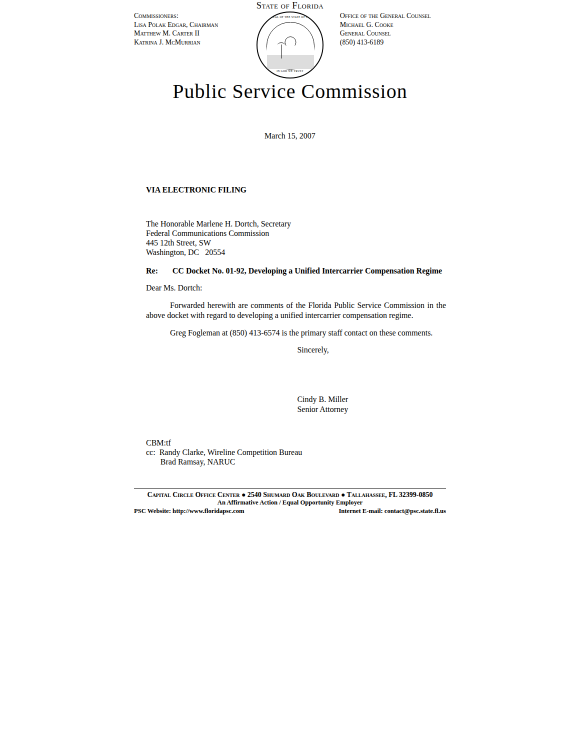State of Florida
| Commissioners: Lisa Polak Edgar, Chairman Matthew M. Carter II Katrina J. McMurrian | GREAT SEAL OF THE STATE OF FLORIDA IN GOD WE TRUST | Office of the General Counsel Michael G. Cooke General Counsel (850) 413-6189 |
Public Service Commission
March 15, 2007
VIA ELECTRONIC FILING
The Honorable Marlene H. Dortch, Secretary
Federal Communications Commission
445 12th Street, SW
Washington, DC 20554
Re: CC Docket No. 01-92, Developing a Unified Intercarrier Compensation Regime
Dear Ms. Dortch:
Forwarded herewith are comments of the Florida Public Service Commission in the above docket with regard to developing a unified intercarrier compensation regime.
Greg Fogleman at (850) 413-6574 is the primary staff contact on these comments.
Sincerely,
Cindy B. Miller
Senior Attorney
CBM:tf
cc: Randy Clarke, Wireline Competition Bureau
Brad Ramsay, NARUC
Capital Circle Office Center ● 2540 Shumard Oak Boulevard ● Tallahassee, FL 32399-0850
An Affirmative Action / Equal Opportunity Employer
PSC Website: http://www.floridapsc.com Internet E-mail: contact@psc.state.fl.us